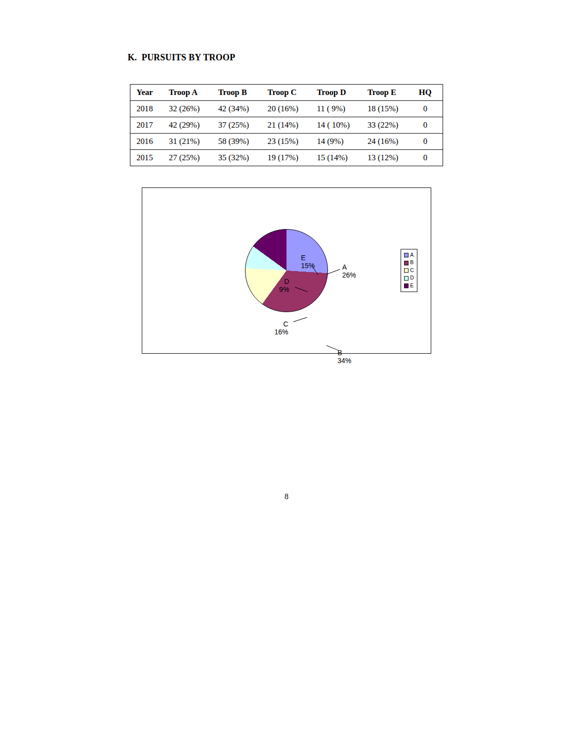K. PURSUITS BY TROOP
| Year | Troop A | Troop B | Troop C | Troop D | Troop E | HQ |
| --- | --- | --- | --- | --- | --- | --- |
| 2018 | 32 (26%) | 42 (34%) | 20 (16%) | 11 ( 9%) | 18 (15%) | 0 |
| 2017 | 42 (29%) | 37 (25%) | 21 (14%) | 14 ( 10%) | 33 (22%) | 0 |
| 2016 | 31 (21%) | 58 (39%) | 23 (15%) | 14 (9%) | 24 (16%) | 0 |
| 2015 | 27 (25%) | 35 (32%) | 19 (17%) | 15 (14%) | 13 (12%) | 0 |
A
26%
B
34%
C
16%
D
9%
E
15%
A
B
C
D
E
8